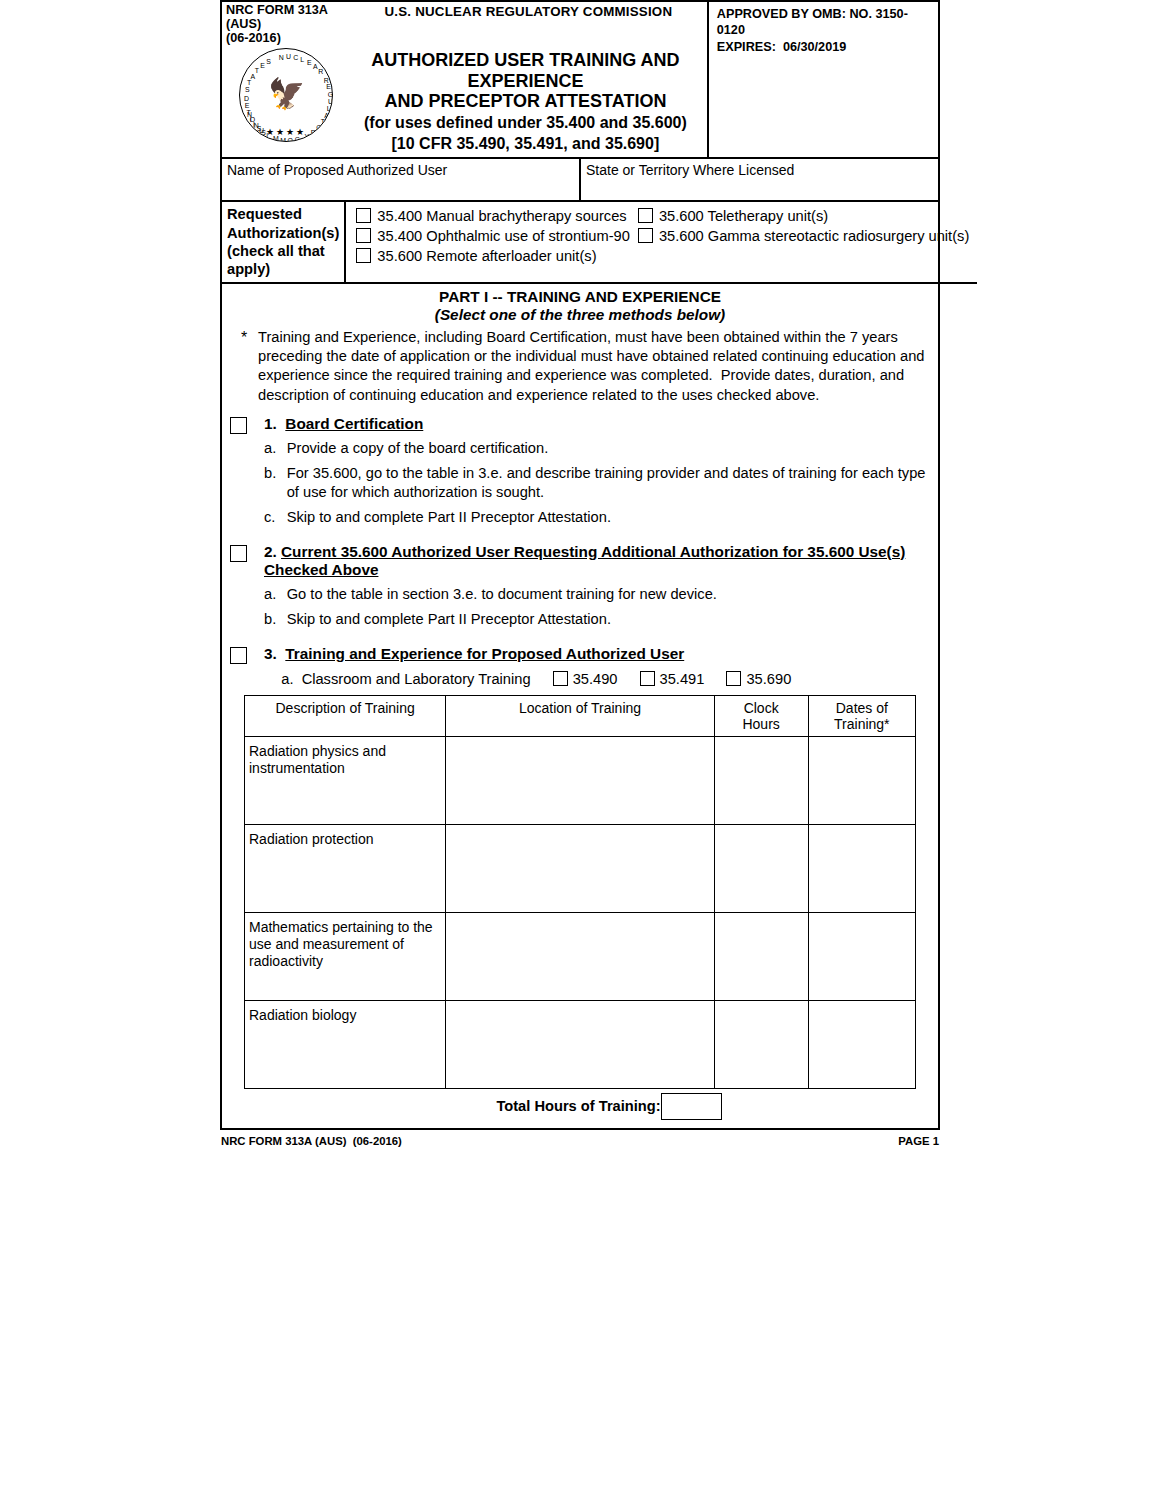| / NRC FORM 313A (AUS) (06-2016) / U.S. NUCLEAR REGULATORY COMMISSION / / U N I T E D S T A T E S N U C L E A R R E G U L A T O R Y C O M M I S S I O N 🦅 ★★★★ / AUTHORIZED USER TRAINING AND EXPERIENCE AND PRECEPTOR ATTESTATION (for uses defined under 35.400 and 35.600) [10 CFR 35.490, 35.491, and 35.690] / | APPROVED BY OMB: NO. 3150-0120 EXPIRES: 06/30/2019 |
| Name of Proposed Authorized User | State or Territory Where Licensed |
| Requested Authorization(s) (check all that apply) | / 35.400 Manual brachytherapy sources / 35.600 Teletherapy unit(s) / / 35.400 Ophthalmic use of strontium-90 / 35.600 Gamma stereotactic radiosurgery unit(s) / / 35.600 Remote afterloader unit(s) / |
PART I -- TRAINING AND EXPERIENCE
(Select one of the three methods below)
*
Training and Experience, including Board Certification, must have been obtained within the 7 years preceding the date of application or the individual must have obtained related continuing education and experience since the required training and experience was completed. Provide dates, duration, and description of continuing education and experience related to the uses checked above.
1. Board Certification
a. Provide a copy of the board certification.
b. For 35.600, go to the table in 3.e. and describe training provider and dates of training for each type of use for which authorization is sought.
c. Skip to and complete Part II Preceptor Attestation.
2. Current 35.600 Authorized User Requesting Additional Authorization for 35.600 Use(s) Checked Above
a. Go to the table in section 3.e. to document training for new device.
b. Skip to and complete Part II Preceptor Attestation.
3. Training and Experience for Proposed Authorized User
a. Classroom and Laboratory Training 35.490 35.491 35.690
| Description of Training | Location of Training | Clock Hours | Dates of Training* |
| --- | --- | --- | --- |
| Radiation physics and instrumentation | | | |
| Radiation protection | | | |
| Mathematics pertaining to the use and measurement of radioactivity | | | |
| Radiation biology | | | |
| Total Hours of Training: | |
| NRC FORM 313A (AUS) (06-2016) | PAGE 1 |